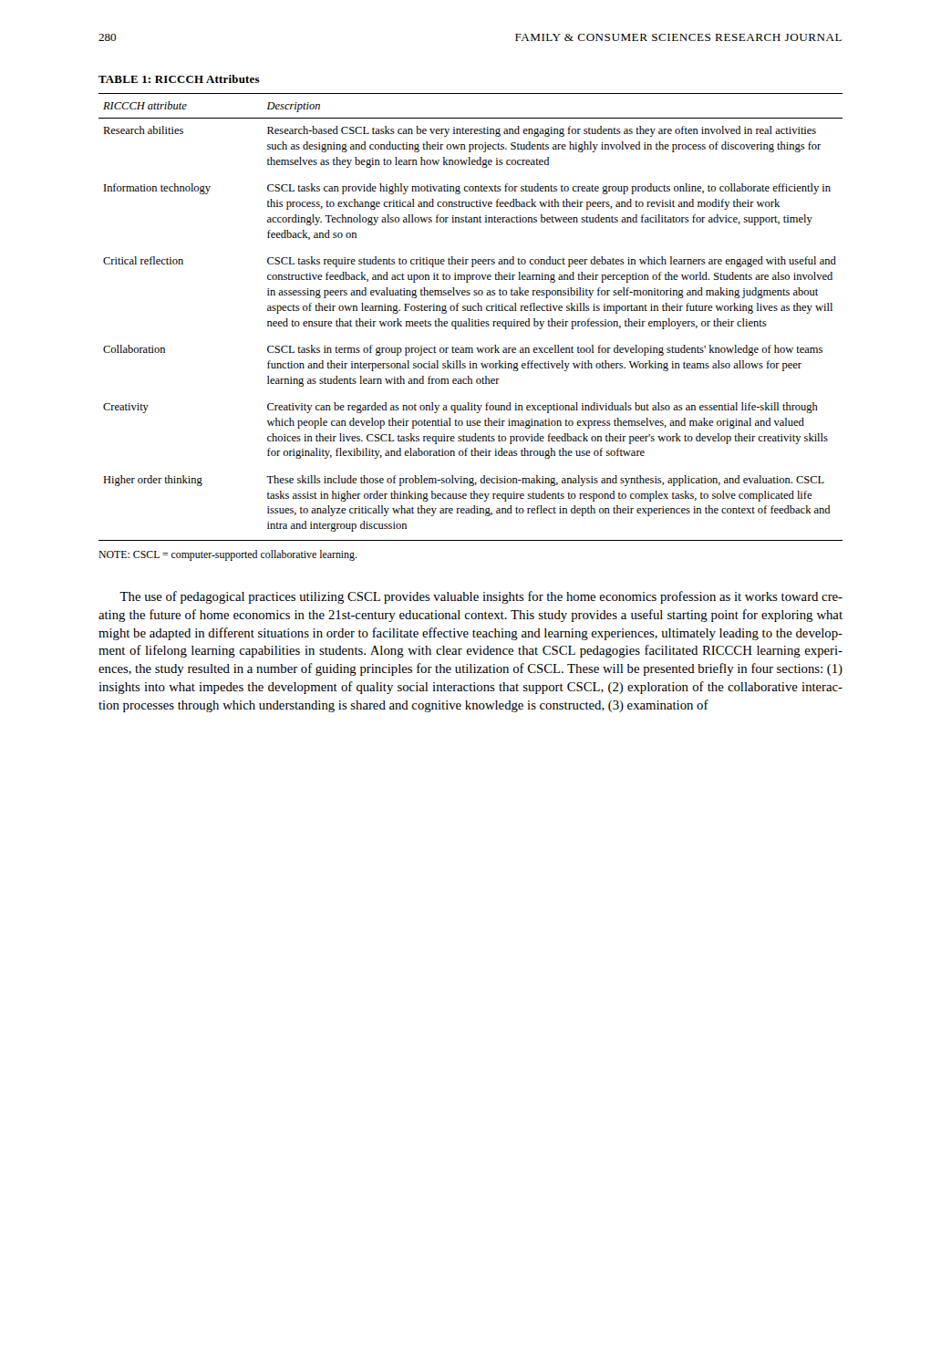280 FAMILY & CONSUMER SCIENCES RESEARCH JOURNAL
TABLE 1: RICCCH Attributes
| RICCCH attribute | Description |
| --- | --- |
| Research abilities | Research-based CSCL tasks can be very interesting and engaging for students as they are often involved in real activities such as designing and conducting their own projects. Students are highly involved in the process of discovering things for themselves as they begin to learn how knowledge is cocreated |
| Information technology | CSCL tasks can provide highly motivating contexts for students to create group products online, to collaborate efficiently in this process, to exchange critical and constructive feedback with their peers, and to revisit and modify their work accordingly. Technology also allows for instant interactions between students and facilitators for advice, support, timely feedback, and so on |
| Critical reflection | CSCL tasks require students to critique their peers and to conduct peer debates in which learners are engaged with useful and constructive feedback, and act upon it to improve their learning and their perception of the world. Students are also involved in assessing peers and evaluating themselves so as to take responsibility for self-monitoring and making judgments about aspects of their own learning. Fostering of such critical reflective skills is important in their future working lives as they will need to ensure that their work meets the qualities required by their profession, their employers, or their clients |
| Collaboration | CSCL tasks in terms of group project or team work are an excellent tool for developing students' knowledge of how teams function and their interpersonal social skills in working effectively with others. Working in teams also allows for peer learning as students learn with and from each other |
| Creativity | Creativity can be regarded as not only a quality found in exceptional individuals but also as an essential life-skill through which people can develop their potential to use their imagination to express themselves, and make original and valued choices in their lives. CSCL tasks require students to provide feedback on their peer's work to develop their creativity skills for originality, flexibility, and elaboration of their ideas through the use of software |
| Higher order thinking | These skills include those of problem-solving, decision-making, analysis and synthesis, application, and evaluation. CSCL tasks assist in higher order thinking because they require students to respond to complex tasks, to solve complicated life issues, to analyze critically what they are reading, and to reflect in depth on their experiences in the context of feedback and intra and intergroup discussion |
NOTE: CSCL = computer-supported collaborative learning.
The use of pedagogical practices utilizing CSCL provides valuable insights for the home economics profession as it works toward creating the future of home economics in the 21st-century educational context. This study provides a useful starting point for exploring what might be adapted in different situations in order to facilitate effective teaching and learning experiences, ultimately leading to the development of lifelong learning capabilities in students. Along with clear evidence that CSCL pedagogies facilitated RICCCH learning experiences, the study resulted in a number of guiding principles for the utilization of CSCL. These will be presented briefly in four sections: (1) insights into what impedes the development of quality social interactions that support CSCL, (2) exploration of the collaborative interaction processes through which understanding is shared and cognitive knowledge is constructed, (3) examination of